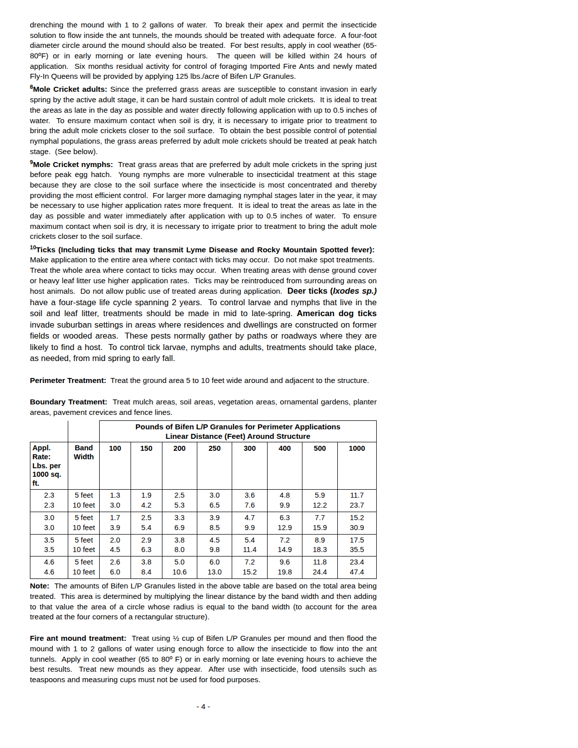drenching the mound with 1 to 2 gallons of water. To break their apex and permit the insecticide solution to flow inside the ant tunnels, the mounds should be treated with adequate force. A four-foot diameter circle around the mound should also be treated. For best results, apply in cool weather (65-80ºF) or in early morning or late evening hours. The queen will be killed within 24 hours of application. Six months residual activity for control of foraging Imported Fire Ants and newly mated Fly-In Queens will be provided by applying 125 lbs./acre of Bifen L/P Granules.
8Mole Cricket adults: Since the preferred grass areas are susceptible to constant invasion in early spring by the active adult stage, it can be hard sustain control of adult mole crickets. It is ideal to treat the areas as late in the day as possible and water directly following application with up to 0.5 inches of water. To ensure maximum contact when soil is dry, it is necessary to irrigate prior to treatment to bring the adult mole crickets closer to the soil surface. To obtain the best possible control of potential nymphal populations, the grass areas preferred by adult mole crickets should be treated at peak hatch stage. (See below).
9Mole Cricket nymphs: Treat grass areas that are preferred by adult mole crickets in the spring just before peak egg hatch. Young nymphs are more vulnerable to insecticidal treatment at this stage because they are close to the soil surface where the insecticide is most concentrated and thereby providing the most efficient control. For larger more damaging nymphal stages later in the year, it may be necessary to use higher application rates more frequent. It is ideal to treat the areas as late in the day as possible and water immediately after application with up to 0.5 inches of water. To ensure maximum contact when soil is dry, it is necessary to irrigate prior to treatment to bring the adult mole crickets closer to the soil surface.
10Ticks (Including ticks that may transmit Lyme Disease and Rocky Mountain Spotted fever): Make application to the entire area where contact with ticks may occur. Do not make spot treatments. Treat the whole area where contact to ticks may occur. When treating areas with dense ground cover or heavy leaf litter use higher application rates. Ticks may be reintroduced from surrounding areas on host animals. Do not allow public use of treated areas during application. Deer ticks (Ixodes sp.) have a four-stage life cycle spanning 2 years. To control larvae and nymphs that live in the soil and leaf litter, treatments should be made in mid to late-spring. American dog ticks invade suburban settings in areas where residences and dwellings are constructed on former fields or wooded areas. These pests normally gather by paths or roadways where they are likely to find a host. To control tick larvae, nymphs and adults, treatments should take place, as needed, from mid spring to early fall.
Perimeter Treatment: Treat the ground area 5 to 10 feet wide around and adjacent to the structure.
Boundary Treatment: Treat mulch areas, soil areas, vegetation areas, ornamental gardens, planter areas, pavement crevices and fence lines.
| | | Pounds of Bifen L/P Granules for Perimeter Applications Linear Distance (Feet) Around Structure |
| Appl. Rate: Lbs. per 1000 sq. ft. | Band Width | 100 | 150 | 200 | 250 | 300 | 400 | 500 | 1000 |
| 2.3 2.3 | 5 feet 10 feet | 1.3 3.0 | 1.9 4.2 | 2.5 5.3 | 3.0 6.5 | 3.6 7.6 | 4.8 9.9 | 5.9 12.2 | 11.7 23.7 |
| 3.0 3.0 | 5 feet 10 feet | 1.7 3.9 | 2.5 5.4 | 3.3 6.9 | 3.9 8.5 | 4.7 9.9 | 6.3 12.9 | 7.7 15.9 | 15.2 30.9 |
| 3.5 3.5 | 5 feet 10 feet | 2.0 4.5 | 2.9 6.3 | 3.8 8.0 | 4.5 9.8 | 5.4 11.4 | 7.2 14.9 | 8.9 18.3 | 17.5 35.5 |
| 4.6 4.6 | 5 feet 10 feet | 2.6 6.0 | 3.8 8.4 | 5.0 10.6 | 6.0 13.0 | 7.2 15.2 | 9.6 19.8 | 11.8 24.4 | 23.4 47.4 |
Note: The amounts of Bifen L/P Granules listed in the above table are based on the total area being treated. This area is determined by multiplying the linear distance by the band width and then adding to that value the area of a circle whose radius is equal to the band width (to account for the area treated at the four corners of a rectangular structure).
Fire ant mound treatment: Treat using ½ cup of Bifen L/P Granules per mound and then flood the mound with 1 to 2 gallons of water using enough force to allow the insecticide to flow into the ant tunnels. Apply in cool weather (65 to 80º F) or in early morning or late evening hours to achieve the best results. Treat new mounds as they appear. After use with insecticide, food utensils such as teaspoons and measuring cups must not be used for food purposes.
- 4 -